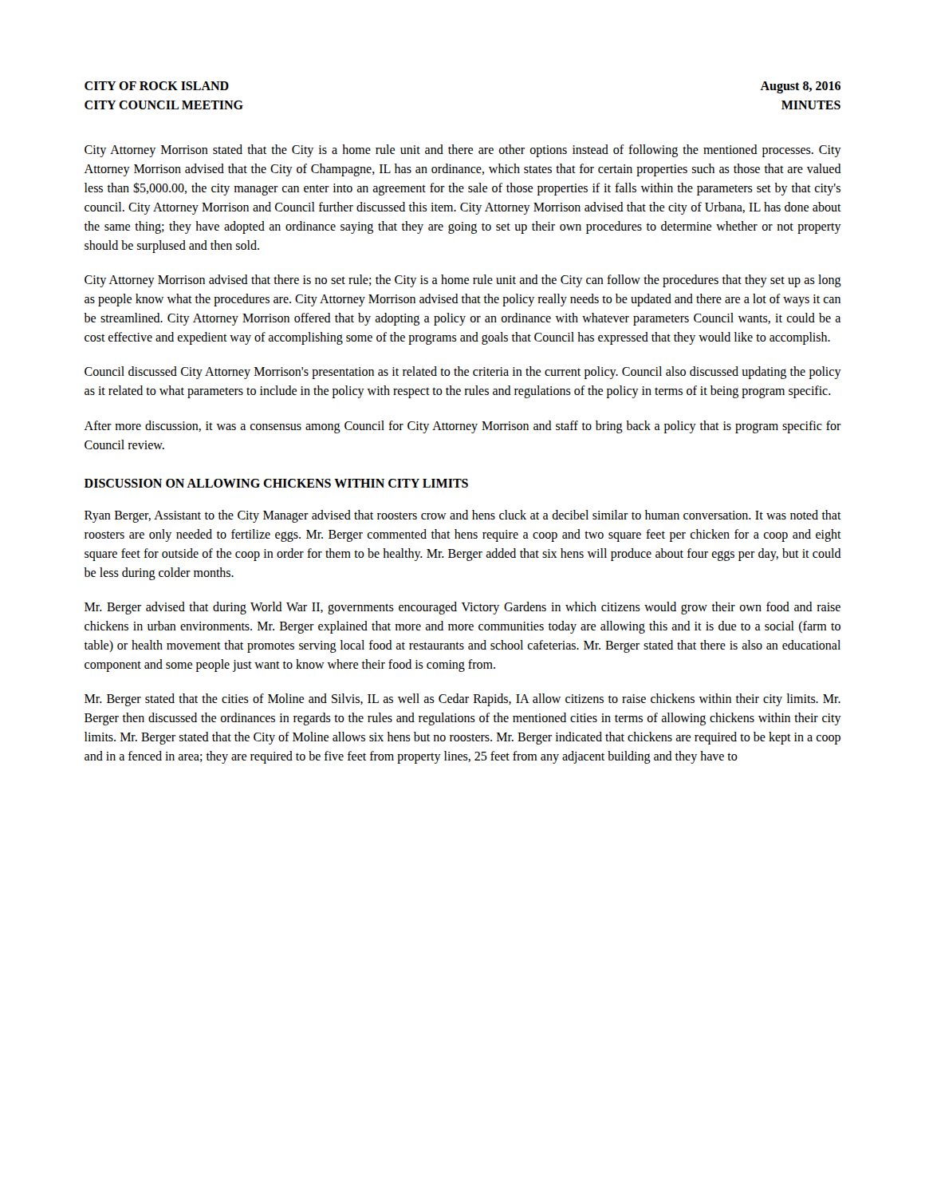CITY OF ROCK ISLAND
CITY COUNCIL MEETING
August 8, 2016
MINUTES
City Attorney Morrison stated that the City is a home rule unit and there are other options instead of following the mentioned processes. City Attorney Morrison advised that the City of Champagne, IL has an ordinance, which states that for certain properties such as those that are valued less than $5,000.00, the city manager can enter into an agreement for the sale of those properties if it falls within the parameters set by that city's council. City Attorney Morrison and Council further discussed this item. City Attorney Morrison advised that the city of Urbana, IL has done about the same thing; they have adopted an ordinance saying that they are going to set up their own procedures to determine whether or not property should be surplused and then sold.
City Attorney Morrison advised that there is no set rule; the City is a home rule unit and the City can follow the procedures that they set up as long as people know what the procedures are. City Attorney Morrison advised that the policy really needs to be updated and there are a lot of ways it can be streamlined. City Attorney Morrison offered that by adopting a policy or an ordinance with whatever parameters Council wants, it could be a cost effective and expedient way of accomplishing some of the programs and goals that Council has expressed that they would like to accomplish.
Council discussed City Attorney Morrison's presentation as it related to the criteria in the current policy. Council also discussed updating the policy as it related to what parameters to include in the policy with respect to the rules and regulations of the policy in terms of it being program specific.
After more discussion, it was a consensus among Council for City Attorney Morrison and staff to bring back a policy that is program specific for Council review.
Discussion on Allowing Chickens Within City Limits
Ryan Berger, Assistant to the City Manager advised that roosters crow and hens cluck at a decibel similar to human conversation. It was noted that roosters are only needed to fertilize eggs. Mr. Berger commented that hens require a coop and two square feet per chicken for a coop and eight square feet for outside of the coop in order for them to be healthy. Mr. Berger added that six hens will produce about four eggs per day, but it could be less during colder months.
Mr. Berger advised that during World War II, governments encouraged Victory Gardens in which citizens would grow their own food and raise chickens in urban environments. Mr. Berger explained that more and more communities today are allowing this and it is due to a social (farm to table) or health movement that promotes serving local food at restaurants and school cafeterias. Mr. Berger stated that there is also an educational component and some people just want to know where their food is coming from.
Mr. Berger stated that the cities of Moline and Silvis, IL as well as Cedar Rapids, IA allow citizens to raise chickens within their city limits. Mr. Berger then discussed the ordinances in regards to the rules and regulations of the mentioned cities in terms of allowing chickens within their city limits. Mr. Berger stated that the City of Moline allows six hens but no roosters. Mr. Berger indicated that chickens are required to be kept in a coop and in a fenced in area; they are required to be five feet from property lines, 25 feet from any adjacent building and they have to